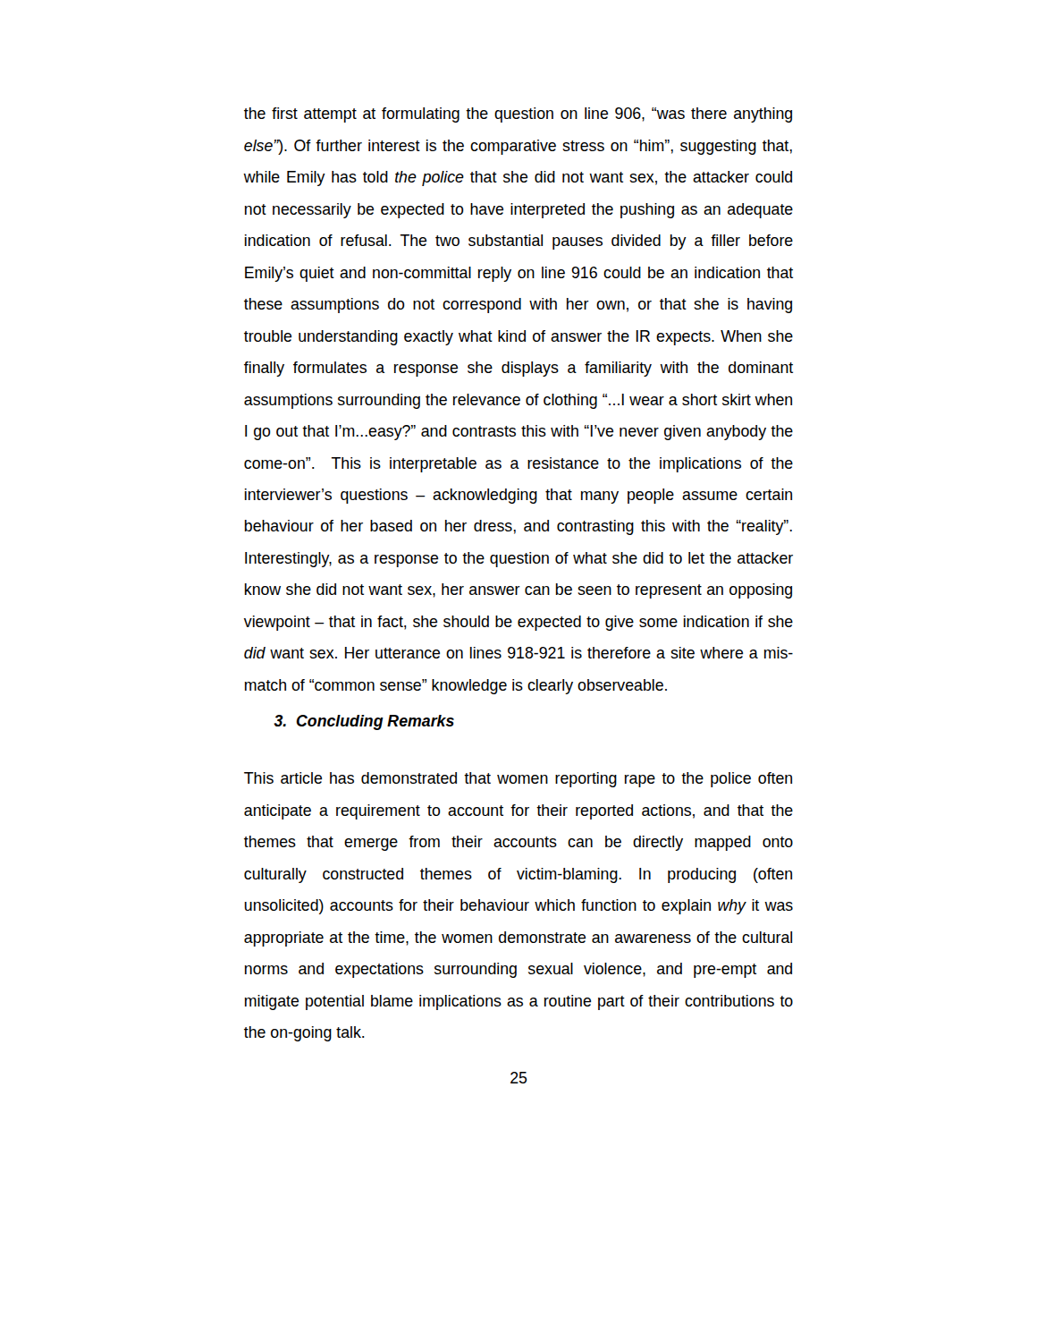the first attempt at formulating the question on line 906, “was there anything else”). Of further interest is the comparative stress on “him”, suggesting that, while Emily has told the police that she did not want sex, the attacker could not necessarily be expected to have interpreted the pushing as an adequate indication of refusal. The two substantial pauses divided by a filler before Emily’s quiet and non-committal reply on line 916 could be an indication that these assumptions do not correspond with her own, or that she is having trouble understanding exactly what kind of answer the IR expects. When she finally formulates a response she displays a familiarity with the dominant assumptions surrounding the relevance of clothing “...I wear a short skirt when I go out that I’m...easy?” and contrasts this with “I’ve never given anybody the come-on”. This is interpretable as a resistance to the implications of the interviewer’s questions – acknowledging that many people assume certain behaviour of her based on her dress, and contrasting this with the “reality”. Interestingly, as a response to the question of what she did to let the attacker know she did not want sex, her answer can be seen to represent an opposing viewpoint – that in fact, she should be expected to give some indication if she did want sex. Her utterance on lines 918-921 is therefore a site where a mis-match of “common sense” knowledge is clearly observeable.
3. Concluding Remarks
This article has demonstrated that women reporting rape to the police often anticipate a requirement to account for their reported actions, and that the themes that emerge from their accounts can be directly mapped onto culturally constructed themes of victim-blaming. In producing (often unsolicited) accounts for their behaviour which function to explain why it was appropriate at the time, the women demonstrate an awareness of the cultural norms and expectations surrounding sexual violence, and pre-empt and mitigate potential blame implications as a routine part of their contributions to the on-going talk.
25